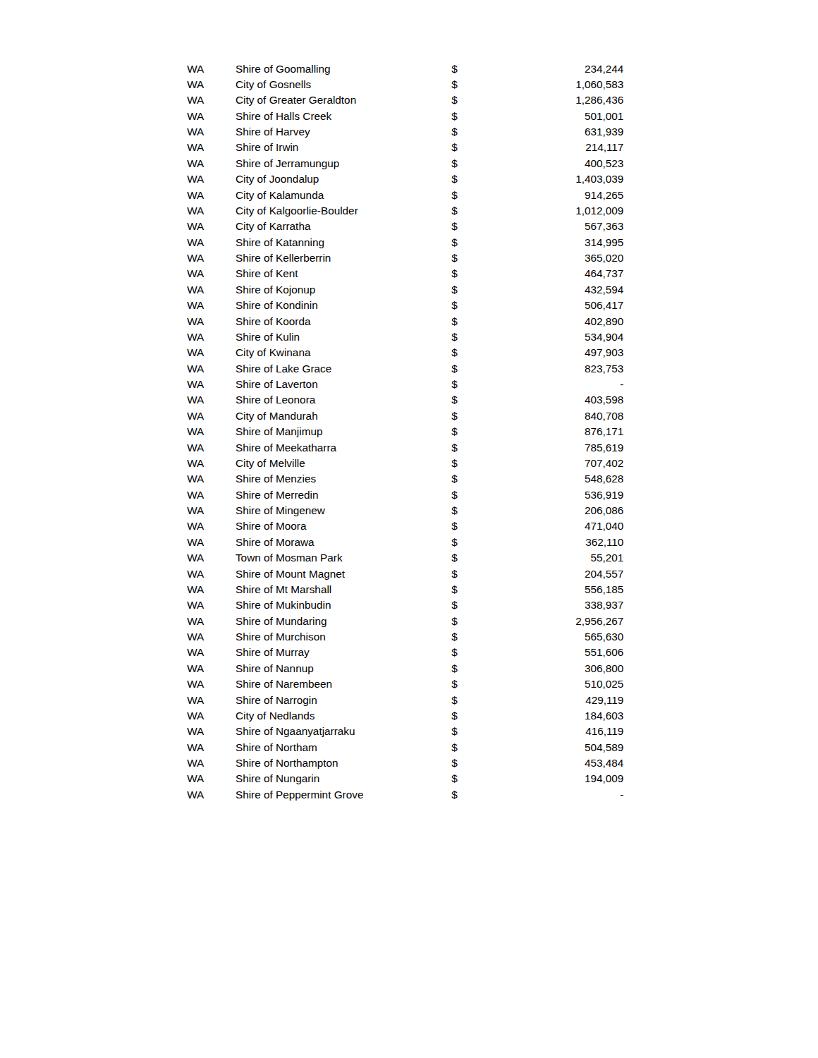| WA | Shire of Goomalling | $ | 234,244 |
| WA | City of Gosnells | $ | 1,060,583 |
| WA | City of Greater Geraldton | $ | 1,286,436 |
| WA | Shire of Halls Creek | $ | 501,001 |
| WA | Shire of Harvey | $ | 631,939 |
| WA | Shire of Irwin | $ | 214,117 |
| WA | Shire of Jerramungup | $ | 400,523 |
| WA | City of Joondalup | $ | 1,403,039 |
| WA | City of Kalamunda | $ | 914,265 |
| WA | City of Kalgoorlie-Boulder | $ | 1,012,009 |
| WA | City of Karratha | $ | 567,363 |
| WA | Shire of Katanning | $ | 314,995 |
| WA | Shire of Kellerberrin | $ | 365,020 |
| WA | Shire of Kent | $ | 464,737 |
| WA | Shire of Kojonup | $ | 432,594 |
| WA | Shire of Kondinin | $ | 506,417 |
| WA | Shire of Koorda | $ | 402,890 |
| WA | Shire of Kulin | $ | 534,904 |
| WA | City of Kwinana | $ | 497,903 |
| WA | Shire of Lake Grace | $ | 823,753 |
| WA | Shire of Laverton | $ | - |
| WA | Shire of Leonora | $ | 403,598 |
| WA | City of Mandurah | $ | 840,708 |
| WA | Shire of Manjimup | $ | 876,171 |
| WA | Shire of Meekatharra | $ | 785,619 |
| WA | City of Melville | $ | 707,402 |
| WA | Shire of Menzies | $ | 548,628 |
| WA | Shire of Merredin | $ | 536,919 |
| WA | Shire of Mingenew | $ | 206,086 |
| WA | Shire of Moora | $ | 471,040 |
| WA | Shire of Morawa | $ | 362,110 |
| WA | Town of Mosman Park | $ | 55,201 |
| WA | Shire of Mount Magnet | $ | 204,557 |
| WA | Shire of Mt Marshall | $ | 556,185 |
| WA | Shire of Mukinbudin | $ | 338,937 |
| WA | Shire of Mundaring | $ | 2,956,267 |
| WA | Shire of Murchison | $ | 565,630 |
| WA | Shire of Murray | $ | 551,606 |
| WA | Shire of Nannup | $ | 306,800 |
| WA | Shire of Narembeen | $ | 510,025 |
| WA | Shire of Narrogin | $ | 429,119 |
| WA | City of Nedlands | $ | 184,603 |
| WA | Shire of Ngaanyatjarraku | $ | 416,119 |
| WA | Shire of Northam | $ | 504,589 |
| WA | Shire of Northampton | $ | 453,484 |
| WA | Shire of Nungarin | $ | 194,009 |
| WA | Shire of Peppermint Grove | $ | - |